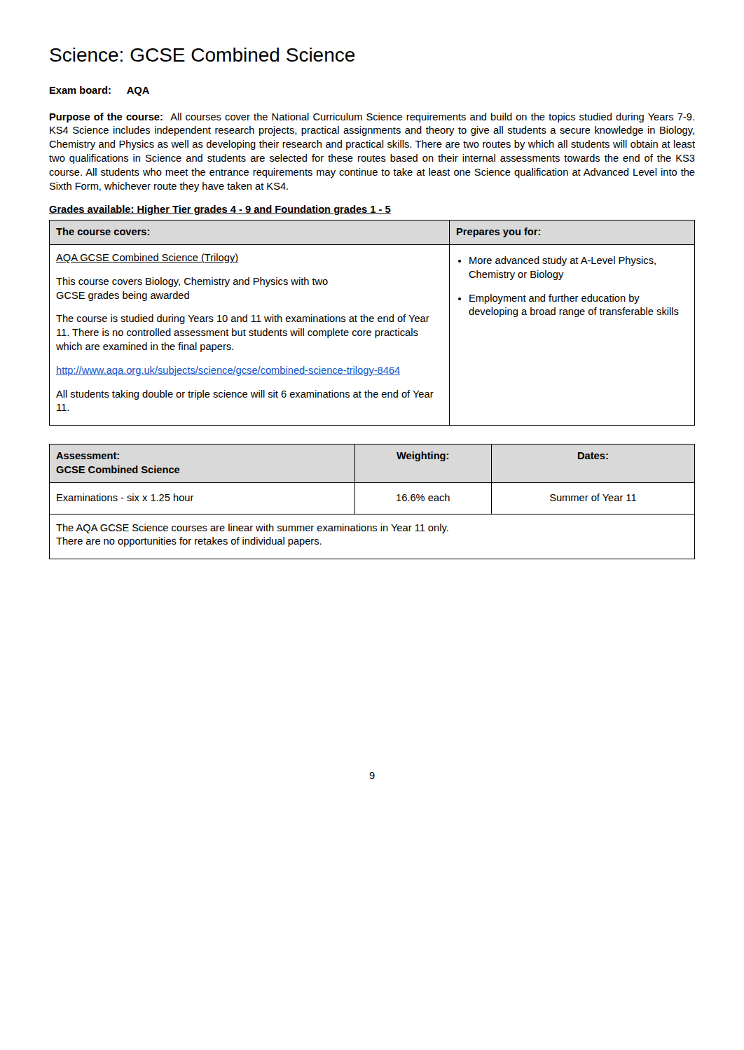Science: GCSE Combined Science
Exam board: AQA
Purpose of the course: All courses cover the National Curriculum Science requirements and build on the topics studied during Years 7-9. KS4 Science includes independent research projects, practical assignments and theory to give all students a secure knowledge in Biology, Chemistry and Physics as well as developing their research and practical skills. There are two routes by which all students will obtain at least two qualifications in Science and students are selected for these routes based on their internal assessments towards the end of the KS3 course. All students who meet the entrance requirements may continue to take at least one Science qualification at Advanced Level into the Sixth Form, whichever route they have taken at KS4.
Grades available: Higher Tier grades 4 - 9 and Foundation grades 1 - 5
| The course covers: | Prepares you for: |
| --- | --- |
| AQA GCSE Combined Science (Trilogy) This course covers Biology, Chemistry and Physics with two GCSE grades being awarded The course is studied during Years 10 and 11 with examinations at the end of Year 11. There is no controlled assessment but students will complete core practicals which are examined in the final papers. http://www.aqa.org.uk/subjects/science/gcse/combined-science-trilogy-8464 All students taking double or triple science will sit 6 examinations at the end of Year 11. | More advanced study at A-Level Physics, Chemistry or Biology Employment and further education by developing a broad range of transferable skills |
| Assessment: GCSE Combined Science | Weighting: | Dates: |
| --- | --- | --- |
| Examinations - six x 1.25 hour | 16.6% each | Summer of Year 11 |
| The AQA GCSE Science courses are linear with summer examinations in Year 11 only. There are no opportunities for retakes of individual papers. |
9